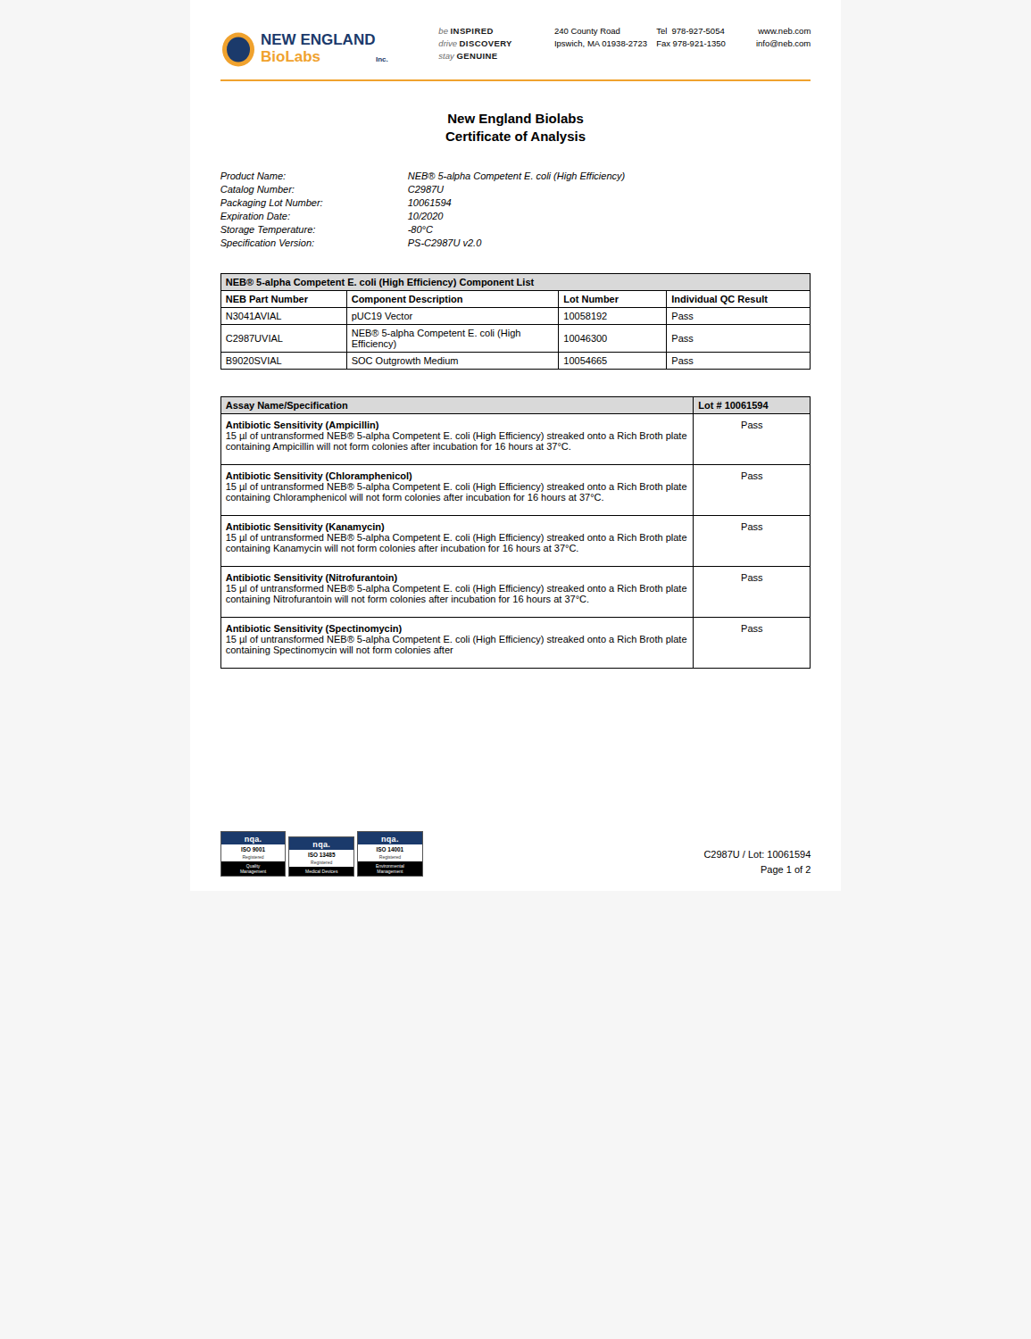| | be INSPIRED drive DISCOVERY stay GENUINE | 240 County Road Ipswich, MA 01938-2723 | Tel 978-927-5054 Fax 978-921-1350 | www.neb.com info@neb.com |
New England Biolabs
Certificate of Analysis
| Product Name: | NEB® 5-alpha Competent E. coli (High Efficiency) |
| Catalog Number: | C2987U |
| Packaging Lot Number: | 10061594 |
| Expiration Date: | 10/2020 |
| Storage Temperature: | -80°C |
| Specification Version: | PS-C2987U v2.0 |
| NEB® 5-alpha Competent E. coli (High Efficiency) Component List |
| NEB Part Number | Component Description | Lot Number | Individual QC Result |
| N3041AVIAL | pUC19 Vector | 10058192 | Pass |
| C2987UVIAL | NEB® 5-alpha Competent E. coli (High Efficiency) | 10046300 | Pass |
| B9020SVIAL | SOC Outgrowth Medium | 10054665 | Pass |
| Assay Name/Specification | Lot # 10061594 |
| --- | --- |
| Antibiotic Sensitivity (Ampicillin) 15 µl of untransformed NEB® 5-alpha Competent E. coli (High Efficiency) streaked onto a Rich Broth plate containing Ampicillin will not form colonies after incubation for 16 hours at 37°C. | Pass |
| Antibiotic Sensitivity (Chloramphenicol) 15 µl of untransformed NEB® 5-alpha Competent E. coli (High Efficiency) streaked onto a Rich Broth plate containing Chloramphenicol will not form colonies after incubation for 16 hours at 37°C. | Pass |
| Antibiotic Sensitivity (Kanamycin) 15 µl of untransformed NEB® 5-alpha Competent E. coli (High Efficiency) streaked onto a Rich Broth plate containing Kanamycin will not form colonies after incubation for 16 hours at 37°C. | Pass |
| Antibiotic Sensitivity (Nitrofurantoin) 15 µl of untransformed NEB® 5-alpha Competent E. coli (High Efficiency) streaked onto a Rich Broth plate containing Nitrofurantoin will not form colonies after incubation for 16 hours at 37°C. | Pass |
| Antibiotic Sensitivity (Spectinomycin) 15 µl of untransformed NEB® 5-alpha Competent E. coli (High Efficiency) streaked onto a Rich Broth plate containing Spectinomycin will not form colonies after | Pass |
| / nqa. ISO 9001 Registered Quality Management / nqa. ISO 13485 Registered Medical Devices / nqa. ISO 14001 Registered Environmental Management / | C2987U / Lot: 10061594 Page 1 of 2 |